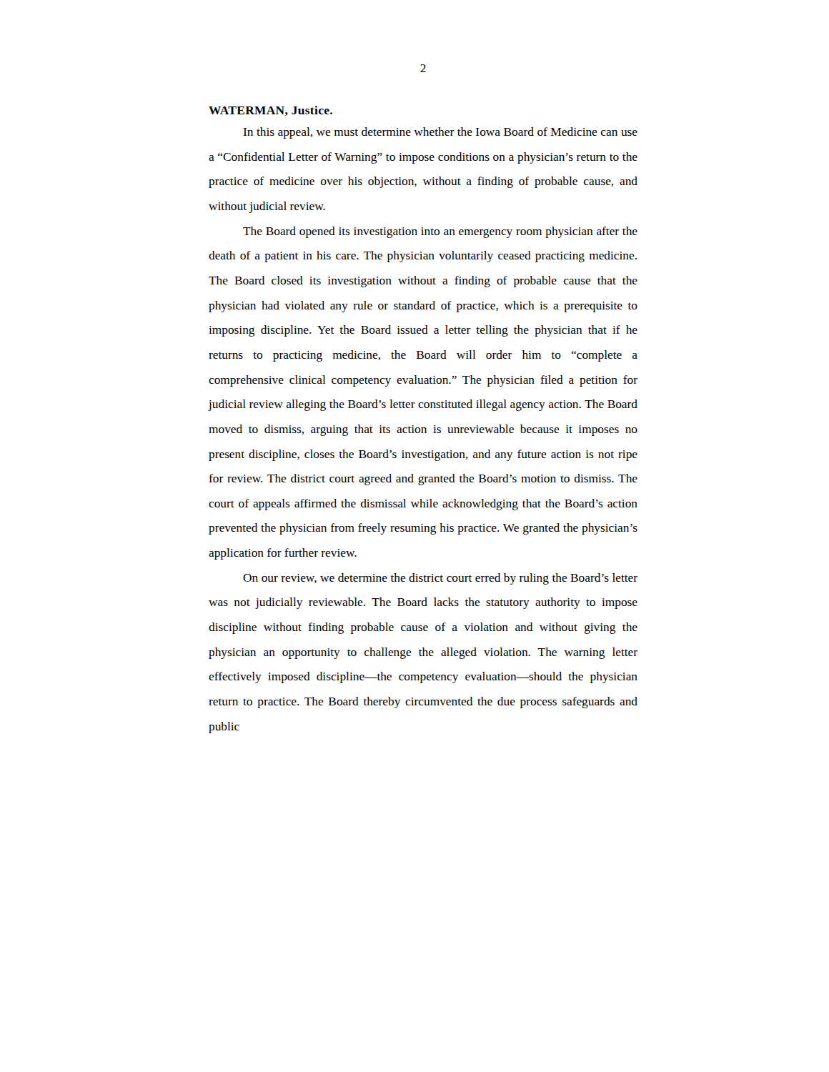2
WATERMAN, Justice.
In this appeal, we must determine whether the Iowa Board of Medicine can use a “Confidential Letter of Warning” to impose conditions on a physician’s return to the practice of medicine over his objection, without a finding of probable cause, and without judicial review.
The Board opened its investigation into an emergency room physician after the death of a patient in his care. The physician voluntarily ceased practicing medicine. The Board closed its investigation without a finding of probable cause that the physician had violated any rule or standard of practice, which is a prerequisite to imposing discipline. Yet the Board issued a letter telling the physician that if he returns to practicing medicine, the Board will order him to “complete a comprehensive clinical competency evaluation.” The physician filed a petition for judicial review alleging the Board’s letter constituted illegal agency action. The Board moved to dismiss, arguing that its action is unreviewable because it imposes no present discipline, closes the Board’s investigation, and any future action is not ripe for review. The district court agreed and granted the Board’s motion to dismiss. The court of appeals affirmed the dismissal while acknowledging that the Board’s action prevented the physician from freely resuming his practice. We granted the physician’s application for further review.
On our review, we determine the district court erred by ruling the Board’s letter was not judicially reviewable. The Board lacks the statutory authority to impose discipline without finding probable cause of a violation and without giving the physician an opportunity to challenge the alleged violation. The warning letter effectively imposed discipline—the competency evaluation—should the physician return to practice. The Board thereby circumvented the due process safeguards and public